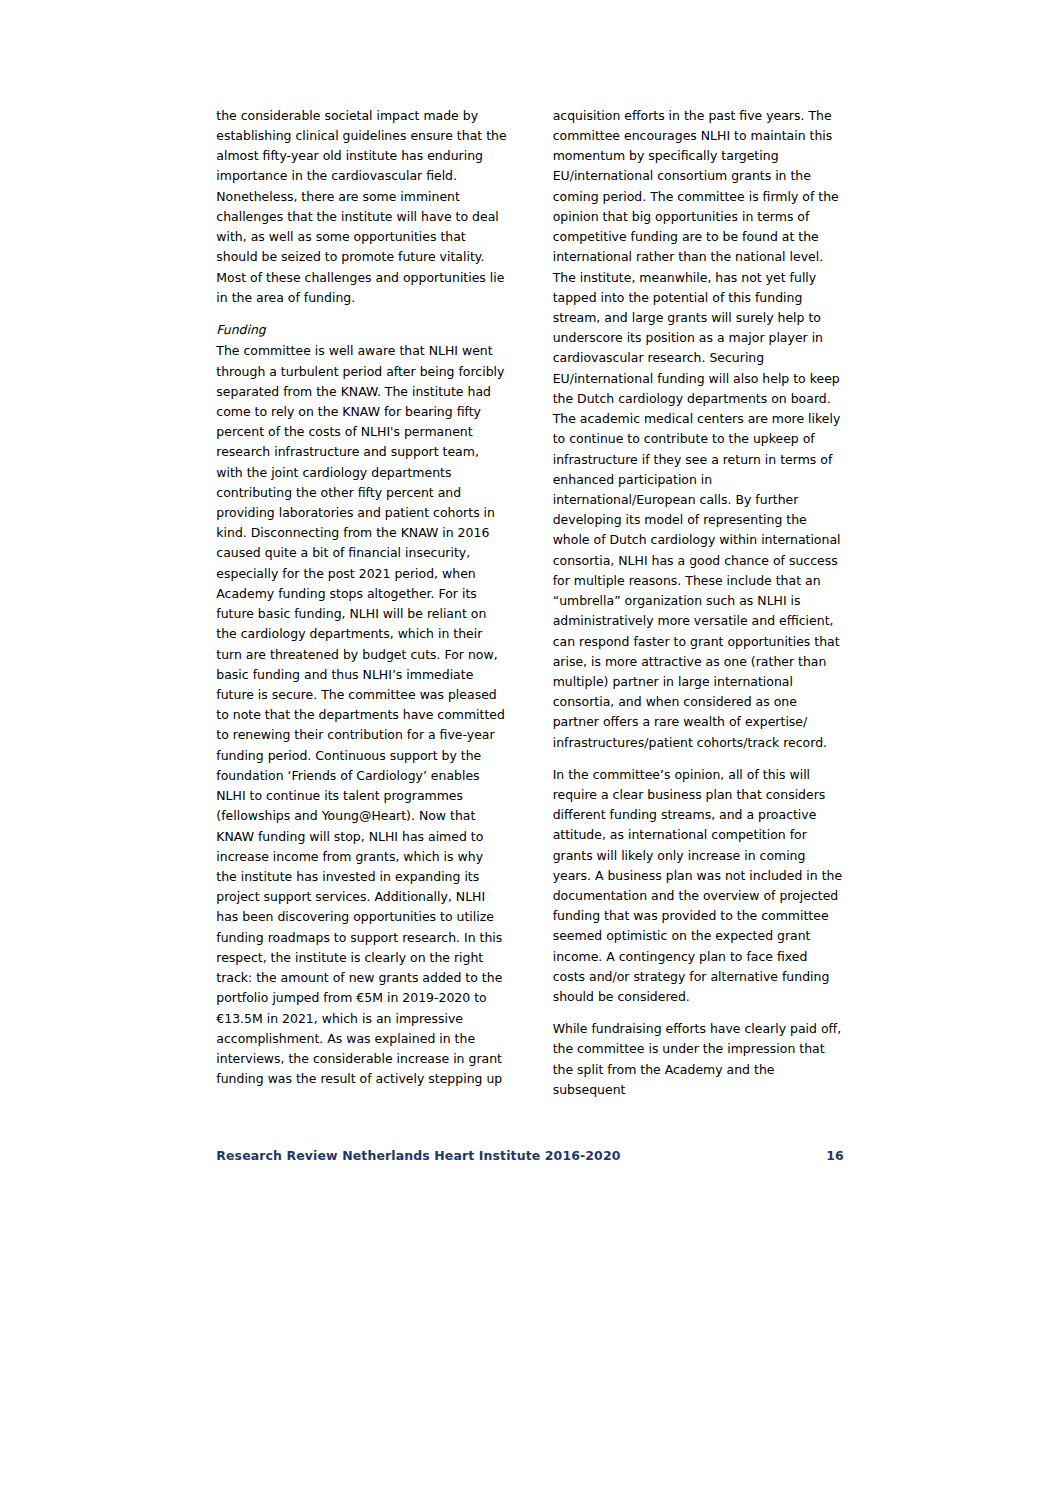the considerable societal impact made by establishing clinical guidelines ensure that the almost fifty-year old institute has enduring importance in the cardiovascular field. Nonetheless, there are some imminent challenges that the institute will have to deal with, as well as some opportunities that should be seized to promote future vitality. Most of these challenges and opportunities lie in the area of funding.
Funding
The committee is well aware that NLHI went through a turbulent period after being forcibly separated from the KNAW. The institute had come to rely on the KNAW for bearing fifty percent of the costs of NLHI's permanent research infrastructure and support team, with the joint cardiology departments contributing the other fifty percent and providing laboratories and patient cohorts in kind. Disconnecting from the KNAW in 2016 caused quite a bit of financial insecurity, especially for the post 2021 period, when Academy funding stops altogether. For its future basic funding, NLHI will be reliant on the cardiology departments, which in their turn are threatened by budget cuts. For now, basic funding and thus NLHI’s immediate future is secure. The committee was pleased to note that the departments have committed to renewing their contribution for a five-year funding period. Continuous support by the foundation ‘Friends of Cardiology’ enables NLHI to continue its talent programmes (fellowships and Young@Heart). Now that KNAW funding will stop, NLHI has aimed to increase income from grants, which is why the institute has invested in expanding its project support services. Additionally, NLHI has been discovering opportunities to utilize funding roadmaps to support research. In this respect, the institute is clearly on the right track: the amount of new grants added to the portfolio jumped from €5M in 2019-2020 to €13.5M in 2021, which is an impressive accomplishment. As was explained in the interviews, the considerable increase in grant funding was the result of actively stepping up acquisition efforts in the past five years. The committee encourages NLHI to maintain this momentum by specifically targeting EU/international consortium grants in the coming period. The committee is firmly of the opinion that big opportunities in terms of competitive funding are to be found at the international rather than the national level. The institute, meanwhile, has not yet fully tapped into the potential of this funding stream, and large grants will surely help to underscore its position as a major player in cardiovascular research. Securing EU/international funding will also help to keep the Dutch cardiology departments on board. The academic medical centers are more likely to continue to contribute to the upkeep of infrastructure if they see a return in terms of enhanced participation in international/European calls. By further developing its model of representing the whole of Dutch cardiology within international consortia, NLHI has a good chance of success for multiple reasons. These include that an “umbrella” organization such as NLHI is administratively more versatile and efficient, can respond faster to grant opportunities that arise, is more attractive as one (rather than multiple) partner in large international consortia, and when considered as one partner offers a rare wealth of expertise/ infrastructures/patient cohorts/track record.
In the committee’s opinion, all of this will require a clear business plan that considers different funding streams, and a proactive attitude, as international competition for grants will likely only increase in coming years. A business plan was not included in the documentation and the overview of projected funding that was provided to the committee seemed optimistic on the expected grant income. A contingency plan to face fixed costs and/or strategy for alternative funding should be considered.
While fundraising efforts have clearly paid off, the committee is under the impression that the split from the Academy and the subsequent
Research Review Netherlands Heart Institute 2016-2020 16